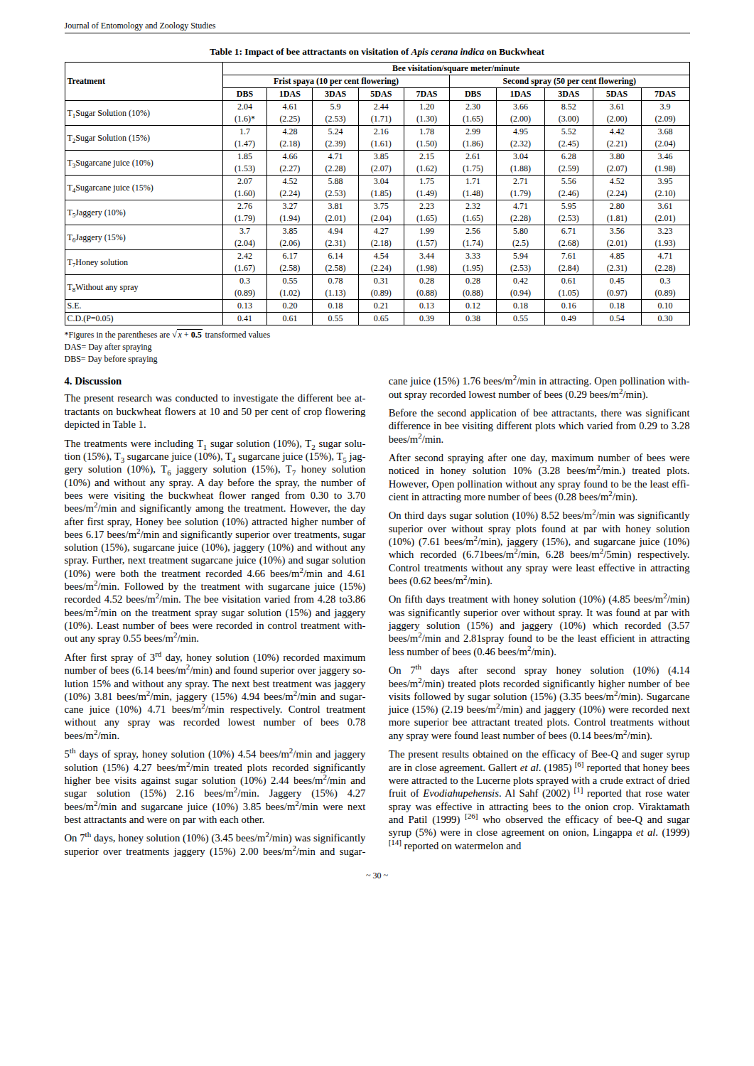Journal of Entomology and Zoology Studies
Table 1: Impact of bee attractants on visitation of Apis cerana indica on Buckwheat
| Treatment | Bee visitation/square meter/minute |
| --- | --- |
| Frist spaya (10 per cent flowering) | Second spray (50 per cent flowering) |
| DBS | 1DAS | 3DAS | 5DAS | 7DAS | DBS | 1DAS | 3DAS | 5DAS | 7DAS |
| T 1 Sugar Solution (10%) | 2.04 | 4.61 | 5.9 | 2.44 | 1.20 | 2.30 | 3.66 | 8.52 | 3.61 | 3.9 |
| (1.6)* | (2.25) | (2.53) | (1.71) | (1.30) | (1.65) | (2.00) | (3.00) | (2.00) | (2.09) |
| T 2 Sugar Solution (15%) | 1.7 | 4.28 | 5.24 | 2.16 | 1.78 | 2.99 | 4.95 | 5.52 | 4.42 | 3.68 |
| (1.47) | (2.18) | (2.39) | (1.61) | (1.50) | (1.86) | (2.32) | (2.45) | (2.21) | (2.04) |
| T 3 Sugarcane juice (10%) | 1.85 | 4.66 | 4.71 | 3.85 | 2.15 | 2.61 | 3.04 | 6.28 | 3.80 | 3.46 |
| (1.53) | (2.27) | (2.28) | (2.07) | (1.62) | (1.75) | (1.88) | (2.59) | (2.07) | (1.98) |
| T 4 Sugarcane juice (15%) | 2.07 | 4.52 | 5.88 | 3.04 | 1.75 | 1.71 | 2.71 | 5.56 | 4.52 | 3.95 |
| (1.60) | (2.24) | (2.53) | (1.85) | (1.49) | (1.48) | (1.79) | (2.46) | (2.24) | (2.10) |
| T 5 Jaggery (10%) | 2.76 | 3.27 | 3.81 | 3.75 | 2.23 | 2.32 | 4.71 | 5.95 | 2.80 | 3.61 |
| (1.79) | (1.94) | (2.01) | (2.04) | (1.65) | (1.65) | (2.28) | (2.53) | (1.81) | (2.01) |
| T 6 Jaggery (15%) | 3.7 | 3.85 | 4.94 | 4.27 | 1.99 | 2.56 | 5.80 | 6.71 | 3.56 | 3.23 |
| (2.04) | (2.06) | (2.31) | (2.18) | (1.57) | (1.74) | (2.5) | (2.68) | (2.01) | (1.93) |
| T 7 Honey solution | 2.42 | 6.17 | 6.14 | 4.54 | 3.44 | 3.33 | 5.94 | 7.61 | 4.85 | 4.71 |
| (1.67) | (2.58) | (2.58) | (2.24) | (1.98) | (1.95) | (2.53) | (2.84) | (2.31) | (2.28) |
| T 8 Without any spray | 0.3 | 0.55 | 0.78 | 0.31 | 0.28 | 0.28 | 0.42 | 0.61 | 0.45 | 0.3 |
| (0.89) | (1.02) | (1.13) | (0.89) | (0.88) | (0.88) | (0.94) | (1.05) | (0.97) | (0.89) |
| S.E. | 0.13 | 0.20 | 0.18 | 0.21 | 0.13 | 0.12 | 0.18 | 0.16 | 0.18 | 0.10 |
| C.D.(P=0.05) | 0.41 | 0.61 | 0.55 | 0.65 | 0.39 | 0.38 | 0.55 | 0.49 | 0.54 | 0.30 |
*Figures in the parentheses are √x + 0.5 transformed values
DAS= Day after spraying
DBS= Day before spraying
4. Discussion
The present research was conducted to investigate the different bee attractants on buckwheat flowers at 10 and 50 per cent of crop flowering depicted in Table 1.
The treatments were including T1 sugar solution (10%), T2 sugar solution (15%), T3 sugarcane juice (10%), T4 sugarcane juice (15%), T5 jaggery solution (10%), T6 jaggery solution (15%), T7 honey solution (10%) and without any spray. A day before the spray, the number of bees were visiting the buckwheat flower ranged from 0.30 to 3.70 bees/m2/min and significantly among the treatment. However, the day after first spray, Honey bee solution (10%) attracted higher number of bees 6.17 bees/m2/min and significantly superior over treatments, sugar solution (15%), sugarcane juice (10%), jaggery (10%) and without any spray. Further, next treatment sugarcane juice (10%) and sugar solution (10%) were both the treatment recorded 4.66 bees/m2/min and 4.61 bees/m2/min. Followed by the treatment with sugarcane juice (15%) recorded 4.52 bees/m2/min. The bee visitation varied from 4.28 to3.86 bees/m2/min on the treatment spray sugar solution (15%) and jaggery (10%). Least number of bees were recorded in control treatment without any spray 0.55 bees/m2/min.
After first spray of 3rd day, honey solution (10%) recorded maximum number of bees (6.14 bees/m2/min) and found superior over jaggery solution 15% and without any spray. The next best treatment was jaggery (10%) 3.81 bees/m2/min, jaggery (15%) 4.94 bees/m2/min and sugarcane juice (10%) 4.71 bees/m2/min respectively. Control treatment without any spray was recorded lowest number of bees 0.78 bees/m2/min.
5th days of spray, honey solution (10%) 4.54 bees/m2/min and jaggery solution (15%) 4.27 bees/m2/min treated plots recorded significantly higher bee visits against sugar solution (10%) 2.44 bees/m2/min and sugar solution (15%) 2.16 bees/m2/min. Jaggery (15%) 4.27 bees/m2/min and sugarcane juice (10%) 3.85 bees/m2/min were next best attractants and were on par with each other.
On 7th days, honey solution (10%) (3.45 bees/m2/min) was significantly superior over treatments jaggery (15%) 2.00 bees/m2/min and sugarcane juice (15%) 1.76 bees/m2/min in attracting. Open pollination without spray recorded lowest number of bees (0.29 bees/m2/min).
Before the second application of bee attractants, there was significant difference in bee visiting different plots which varied from 0.29 to 3.28 bees/m2/min.
After second spraying after one day, maximum number of bees were noticed in honey solution 10% (3.28 bees/m2/min.) treated plots. However, Open pollination without any spray found to be the least efficient in attracting more number of bees (0.28 bees/m2/min).
On third days sugar solution (10%) 8.52 bees/m2/min was significantly superior over without spray plots found at par with honey solution (10%) (7.61 bees/m2/min), jaggery (15%), and sugarcane juice (10%) which recorded (6.71bees/m2/min, 6.28 bees/m2/5min) respectively. Control treatments without any spray were least effective in attracting bees (0.62 bees/m2/min).
On fifth days treatment with honey solution (10%) (4.85 bees/m2/min) was significantly superior over without spray. It was found at par with jaggery solution (15%) and jaggery (10%) which recorded (3.57 bees/m2/min and 2.81spray found to be the least efficient in attracting less number of bees (0.46 bees/m2/min).
On 7th days after second spray honey solution (10%) (4.14 bees/m2/min) treated plots recorded significantly higher number of bee visits followed by sugar solution (15%) (3.35 bees/m2/min). Sugarcane juice (15%) (2.19 bees/m2/min) and jaggery (10%) were recorded next more superior bee attractant treated plots. Control treatments without any spray were found least number of bees (0.14 bees/m2/min).
The present results obtained on the efficacy of Bee-Q and suger syrup are in close agreement. Gallert et al. (1985) [6] reported that honey bees were attracted to the Lucerne plots sprayed with a crude extract of dried fruit of Evodiahupehensis. Al Sahf (2002) [1] reported that rose water spray was effective in attracting bees to the onion crop. Viraktamath and Patil (1999) [26] who observed the efficacy of bee-Q and sugar syrup (5%) were in close agreement on onion, Lingappa et al. (1999) [14] reported on watermelon and
~ 30 ~